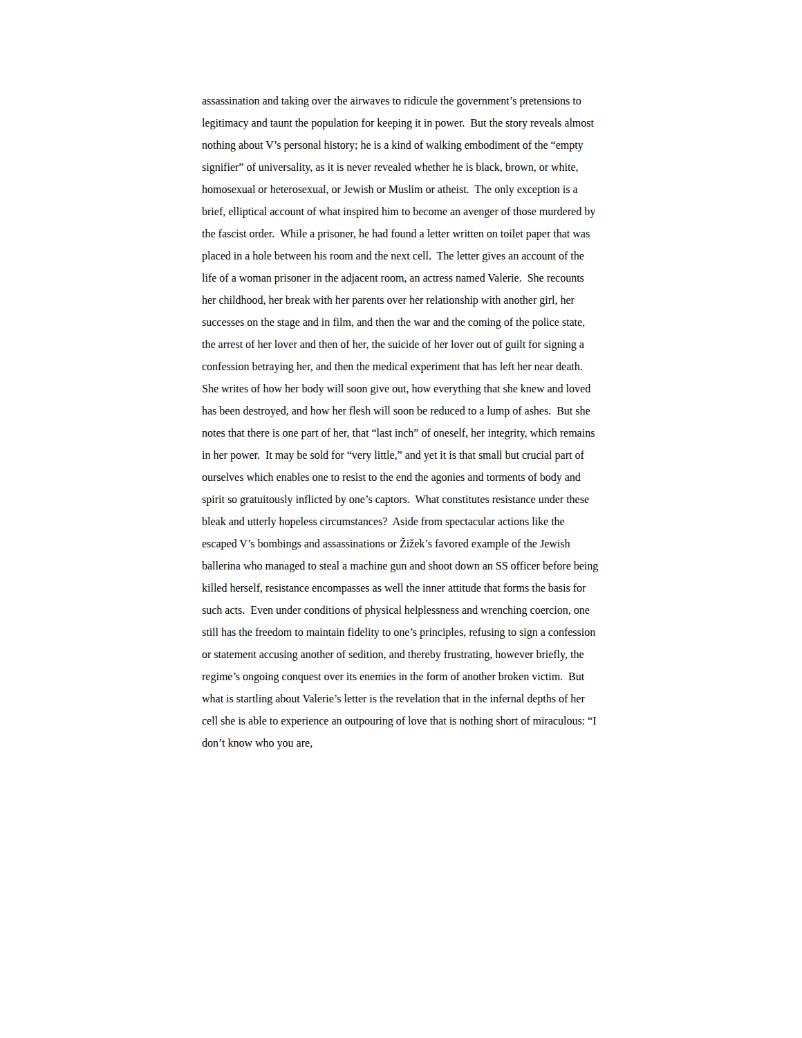assassination and taking over the airwaves to ridicule the government’s pretensions to legitimacy and taunt the population for keeping it in power. But the story reveals almost nothing about V’s personal history; he is a kind of walking embodiment of the “empty signifier” of universality, as it is never revealed whether he is black, brown, or white, homosexual or heterosexual, or Jewish or Muslim or atheist. The only exception is a brief, elliptical account of what inspired him to become an avenger of those murdered by the fascist order. While a prisoner, he had found a letter written on toilet paper that was placed in a hole between his room and the next cell. The letter gives an account of the life of a woman prisoner in the adjacent room, an actress named Valerie. She recounts her childhood, her break with her parents over her relationship with another girl, her successes on the stage and in film, and then the war and the coming of the police state, the arrest of her lover and then of her, the suicide of her lover out of guilt for signing a confession betraying her, and then the medical experiment that has left her near death. She writes of how her body will soon give out, how everything that she knew and loved has been destroyed, and how her flesh will soon be reduced to a lump of ashes. But she notes that there is one part of her, that “last inch” of oneself, her integrity, which remains in her power. It may be sold for “very little,” and yet it is that small but crucial part of ourselves which enables one to resist to the end the agonies and torments of body and spirit so gratuitously inflicted by one’s captors. What constitutes resistance under these bleak and utterly hopeless circumstances? Aside from spectacular actions like the escaped V’s bombings and assassinations or Žižek’s favored example of the Jewish ballerina who managed to steal a machine gun and shoot down an SS officer before being killed herself, resistance encompasses as well the inner attitude that forms the basis for such acts. Even under conditions of physical helplessness and wrenching coercion, one still has the freedom to maintain fidelity to one’s principles, refusing to sign a confession or statement accusing another of sedition, and thereby frustrating, however briefly, the regime’s ongoing conquest over its enemies in the form of another broken victim. But what is startling about Valerie’s letter is the revelation that in the infernal depths of her cell she is able to experience an outpouring of love that is nothing short of miraculous: “I don’t know who you are,